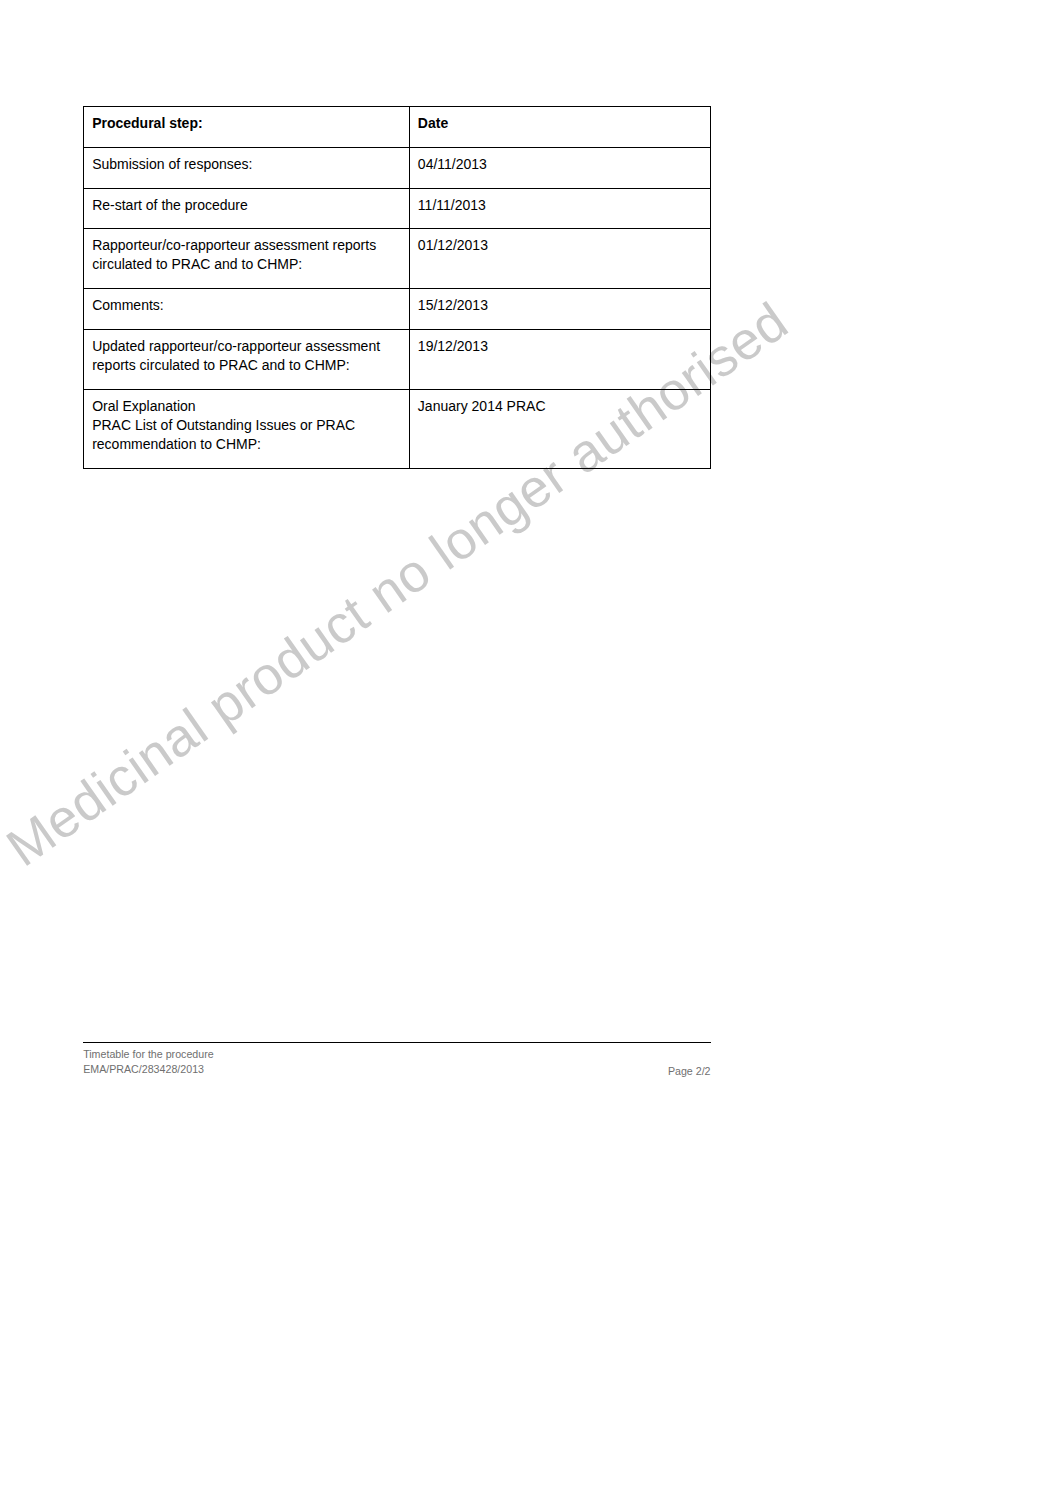Medicinal product no longer authorised
| Procedural step: | Date |
| --- | --- |
| Submission of responses: | 04/11/2013 |
| Re-start of the procedure | 11/11/2013 |
| Rapporteur/co-rapporteur assessment reports circulated to PRAC and to CHMP: | 01/12/2013 |
| Comments: | 15/12/2013 |
| Updated rapporteur/co-rapporteur assessment reports circulated to PRAC and to CHMP: | 19/12/2013 |
| Oral Explanation PRAC List of Outstanding Issues or PRAC recommendation to CHMP: | January 2014 PRAC |
Timetable for the procedure
EMA/PRAC/283428/2013
Page 2/2